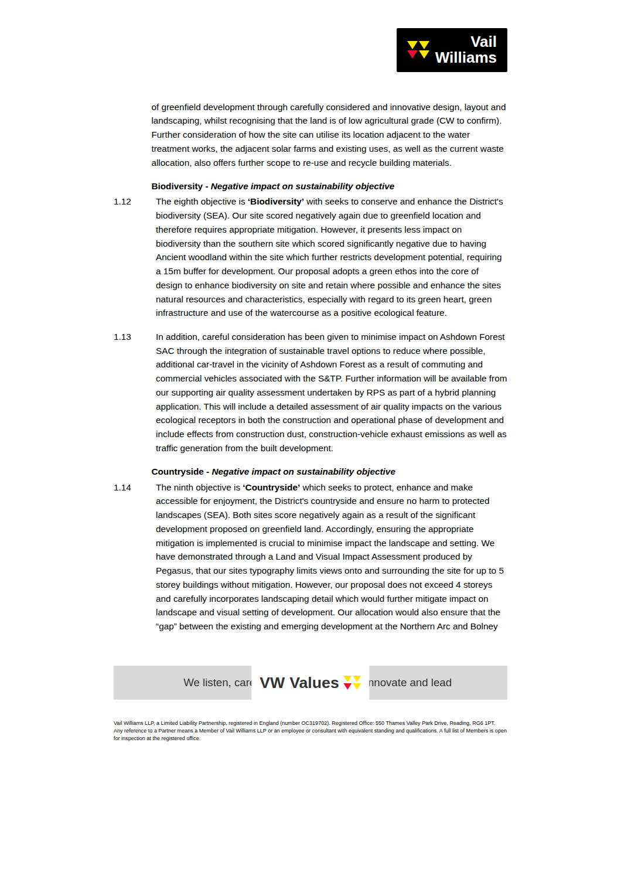Vail
Williams
of greenfield development through carefully considered and innovative design, layout and landscaping, whilst recognising that the land is of low agricultural grade (CW to confirm). Further consideration of how the site can utilise its location adjacent to the water treatment works, the adjacent solar farms and existing uses, as well as the current waste allocation, also offers further scope to re-use and recycle building materials.
Biodiversity - Negative impact on sustainability objective
1.12
The eighth objective is ‘Biodiversity’ with seeks to conserve and enhance the District's biodiversity (SEA). Our site scored negatively again due to greenfield location and therefore requires appropriate mitigation. However, it presents less impact on biodiversity than the southern site which scored significantly negative due to having Ancient woodland within the site which further restricts development potential, requiring a 15m buffer for development. Our proposal adopts a green ethos into the core of design to enhance biodiversity on site and retain where possible and enhance the sites natural resources and characteristics, especially with regard to its green heart, green infrastructure and use of the watercourse as a positive ecological feature.
1.13
In addition, careful consideration has been given to minimise impact on Ashdown Forest SAC through the integration of sustainable travel options to reduce where possible, additional car-travel in the vicinity of Ashdown Forest as a result of commuting and commercial vehicles associated with the S&TP. Further information will be available from our supporting air quality assessment undertaken by RPS as part of a hybrid planning application. This will include a detailed assessment of air quality impacts on the various ecological receptors in both the construction and operational phase of development and include effects from construction dust, construction-vehicle exhaust emissions as well as traffic generation from the built development.
Countryside - Negative impact on sustainability objective
1.14
The ninth objective is ‘Countryside’ which seeks to protect, enhance and make accessible for enjoyment, the District's countryside and ensure no harm to protected landscapes (SEA). Both sites score negatively again as a result of the significant development proposed on greenfield land. Accordingly, ensuring the appropriate mitigation is implemented is crucial to minimise impact the landscape and setting. We have demonstrated through a Land and Visual Impact Assessment produced by Pegasus, that our sites typography limits views onto and surrounding the site for up to 5 storey buildings without mitigation. However, our proposal does not exceed 4 storeys and carefully incorporates landscaping detail which would further mitigate impact on landscape and visual setting of development. Our allocation would also ensure that the “gap” between the existing and emerging development at the Northern Arc and Bolney
We listen, care
innovate and lead
VW Values
Vail Williams LLP, a Limited Liability Partnership, registered in England (number OC319702). Registered Office: 550 Thames Valley Park Drive, Reading, RG6 1PT.
Any reference to a Partner means a Member of Vail Williams LLP or an employee or consultant with equivalent standing and qualifications. A full list of Members is open for inspection at the registered office.